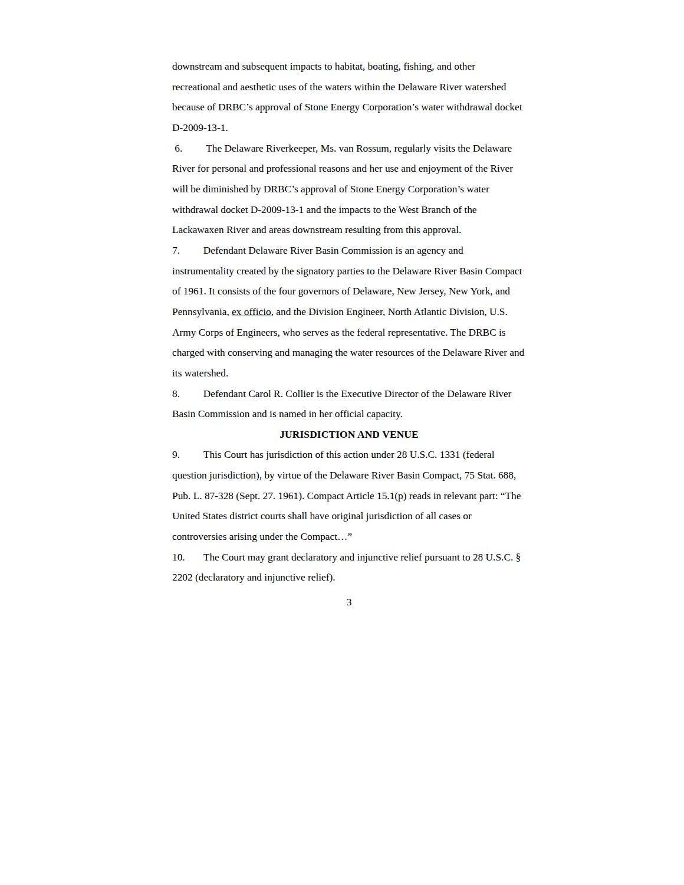downstream and subsequent impacts to habitat, boating, fishing, and other recreational and aesthetic uses of the waters within the Delaware River watershed because of DRBC’s approval of Stone Energy Corporation’s water withdrawal docket D-2009-13-1.
6. The Delaware Riverkeeper, Ms. van Rossum, regularly visits the Delaware River for personal and professional reasons and her use and enjoyment of the River will be diminished by DRBC’s approval of Stone Energy Corporation’s water withdrawal docket D-2009-13-1 and the impacts to the West Branch of the Lackawaxen River and areas downstream resulting from this approval.
7. Defendant Delaware River Basin Commission is an agency and instrumentality created by the signatory parties to the Delaware River Basin Compact of 1961. It consists of the four governors of Delaware, New Jersey, New York, and Pennsylvania, ex officio, and the Division Engineer, North Atlantic Division, U.S. Army Corps of Engineers, who serves as the federal representative. The DRBC is charged with conserving and managing the water resources of the Delaware River and its watershed.
8. Defendant Carol R. Collier is the Executive Director of the Delaware River Basin Commission and is named in her official capacity.
JURISDICTION AND VENUE
9. This Court has jurisdiction of this action under 28 U.S.C. 1331 (federal question jurisdiction), by virtue of the Delaware River Basin Compact, 75 Stat. 688, Pub. L. 87-328 (Sept. 27. 1961). Compact Article 15.1(p) reads in relevant part: “The United States district courts shall have original jurisdiction of all cases or controversies arising under the Compact…”
10. The Court may grant declaratory and injunctive relief pursuant to 28 U.S.C. § 2202 (declaratory and injunctive relief).
3